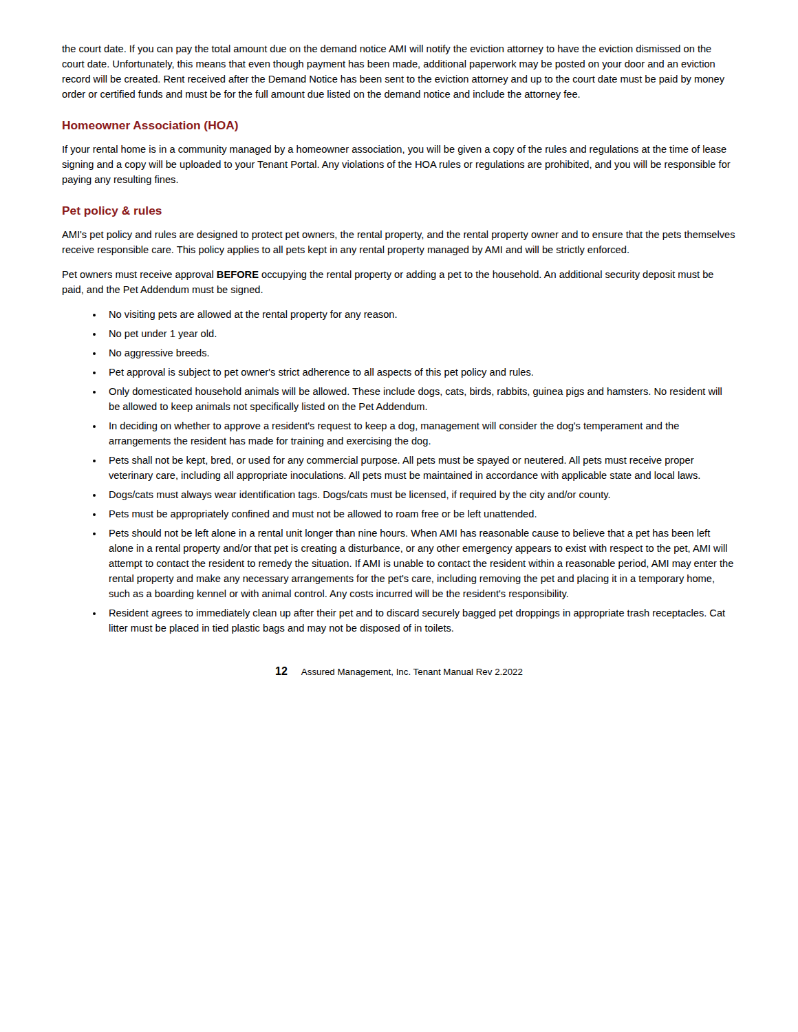the court date. If you can pay the total amount due on the demand notice AMI will notify the eviction attorney to have the eviction dismissed on the court date. Unfortunately, this means that even though payment has been made, additional paperwork may be posted on your door and an eviction record will be created. Rent received after the Demand Notice has been sent to the eviction attorney and up to the court date must be paid by money order or certified funds and must be for the full amount due listed on the demand notice and include the attorney fee.
Homeowner Association (HOA)
If your rental home is in a community managed by a homeowner association, you will be given a copy of the rules and regulations at the time of lease signing and a copy will be uploaded to your Tenant Portal. Any violations of the HOA rules or regulations are prohibited, and you will be responsible for paying any resulting fines.
Pet policy & rules
AMI's pet policy and rules are designed to protect pet owners, the rental property, and the rental property owner and to ensure that the pets themselves receive responsible care. This policy applies to all pets kept in any rental property managed by AMI and will be strictly enforced.
Pet owners must receive approval BEFORE occupying the rental property or adding a pet to the household. An additional security deposit must be paid, and the Pet Addendum must be signed.
No visiting pets are allowed at the rental property for any reason.
No pet under 1 year old.
No aggressive breeds.
Pet approval is subject to pet owner's strict adherence to all aspects of this pet policy and rules.
Only domesticated household animals will be allowed. These include dogs, cats, birds, rabbits, guinea pigs and hamsters. No resident will be allowed to keep animals not specifically listed on the Pet Addendum.
In deciding on whether to approve a resident's request to keep a dog, management will consider the dog's temperament and the arrangements the resident has made for training and exercising the dog.
Pets shall not be kept, bred, or used for any commercial purpose. All pets must be spayed or neutered. All pets must receive proper veterinary care, including all appropriate inoculations. All pets must be maintained in accordance with applicable state and local laws.
Dogs/cats must always wear identification tags. Dogs/cats must be licensed, if required by the city and/or county.
Pets must be appropriately confined and must not be allowed to roam free or be left unattended.
Pets should not be left alone in a rental unit longer than nine hours. When AMI has reasonable cause to believe that a pet has been left alone in a rental property and/or that pet is creating a disturbance, or any other emergency appears to exist with respect to the pet, AMI will attempt to contact the resident to remedy the situation. If AMI is unable to contact the resident within a reasonable period, AMI may enter the rental property and make any necessary arrangements for the pet's care, including removing the pet and placing it in a temporary home, such as a boarding kennel or with animal control. Any costs incurred will be the resident's responsibility.
Resident agrees to immediately clean up after their pet and to discard securely bagged pet droppings in appropriate trash receptacles. Cat litter must be placed in tied plastic bags and may not be disposed of in toilets.
12 Assured Management, Inc. Tenant Manual Rev 2.2022